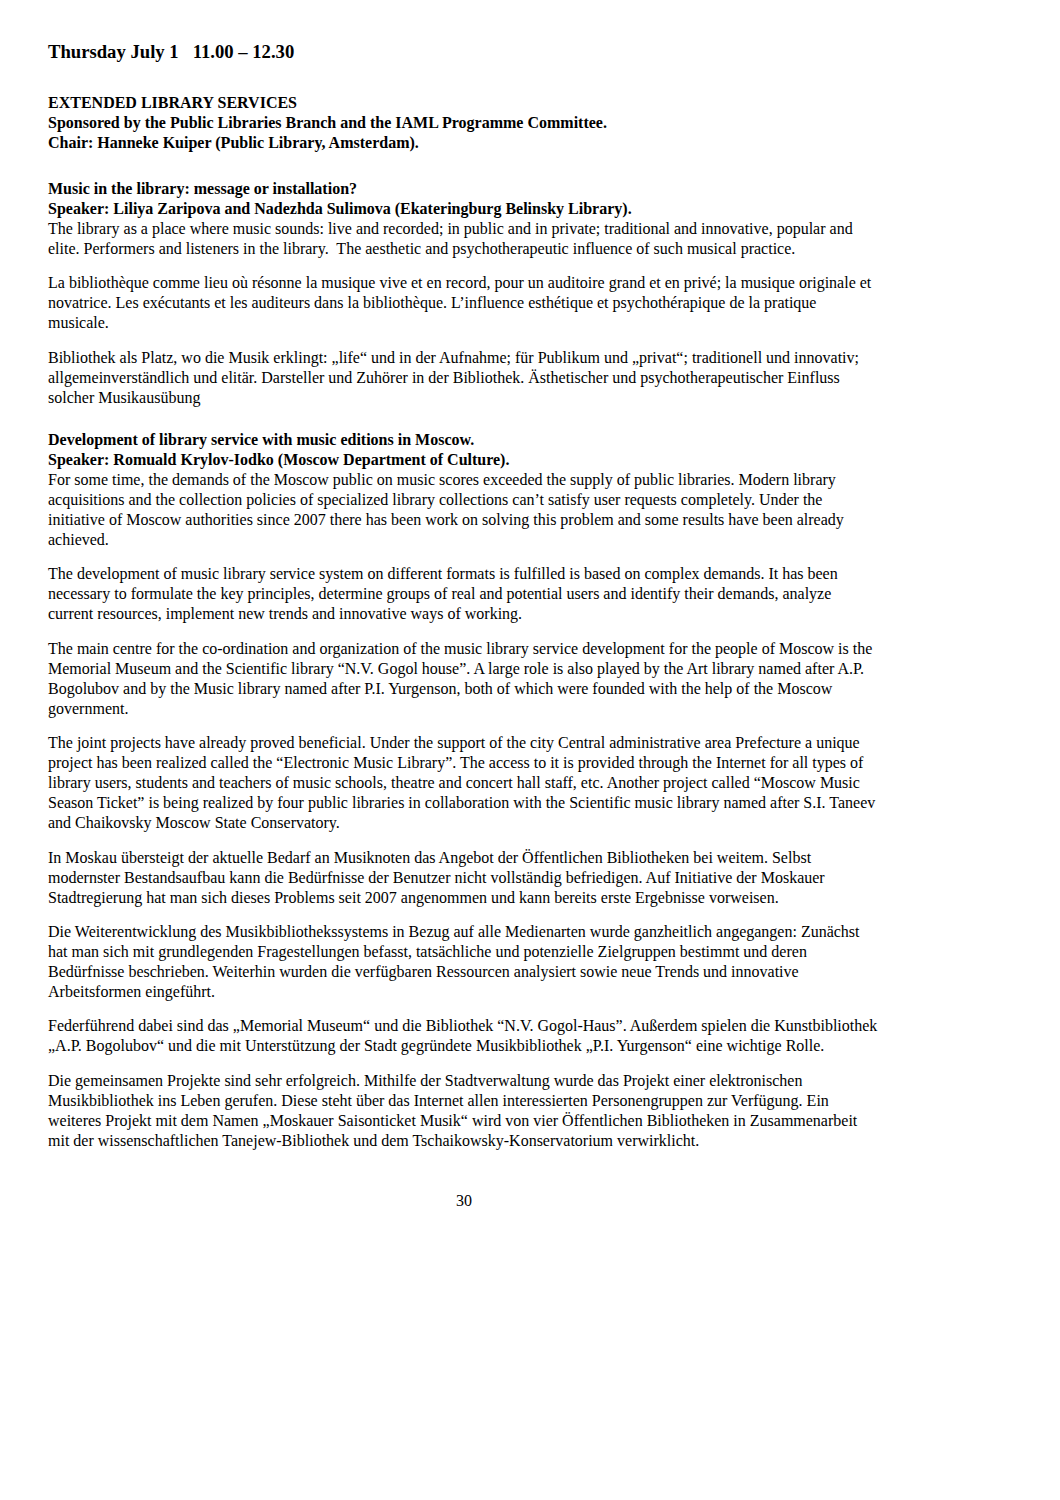Thursday July 1 11.00 – 12.30
EXTENDED LIBRARY SERVICES
Sponsored by the Public Libraries Branch and the IAML Programme Committee.
Chair: Hanneke Kuiper (Public Library, Amsterdam).
Music in the library: message or installation?
Speaker: Liliya Zaripova and Nadezhda Sulimova (Ekateringburg Belinsky Library).
The library as a place where music sounds: live and recorded; in public and in private; traditional and innovative, popular and elite. Performers and listeners in the library. The aesthetic and psychotherapeutic influence of such musical practice.
La bibliothèque comme lieu où résonne la musique vive et en record, pour un auditoire grand et en privé; la musique originale et novatrice. Les exécutants et les auditeurs dans la bibliothèque. L’influence esthétique et psychothérapique de la pratique musicale.
Bibliothek als Platz, wo die Musik erklingt: „life“ und in der Aufnahme; für Publikum und „privat“; traditionell und innovativ; allgemeinverständlich und elitär. Darsteller und Zuhörer in der Bibliothek. Ästhetischer und psychotherapeutischer Einfluss solcher Musikausübung
Development of library service with music editions in Moscow.
Speaker: Romuald Krylov-Iodko (Moscow Department of Culture).
For some time, the demands of the Moscow public on music scores exceeded the supply of public libraries. Modern library acquisitions and the collection policies of specialized library collections can’t satisfy user requests completely. Under the initiative of Moscow authorities since 2007 there has been work on solving this problem and some results have been already achieved.
The development of music library service system on different formats is fulfilled is based on complex demands. It has been necessary to formulate the key principles, determine groups of real and potential users and identify their demands, analyze current resources, implement new trends and innovative ways of working.
The main centre for the co-ordination and organization of the music library service development for the people of Moscow is the Memorial Museum and the Scientific library “N.V. Gogol house”. A large role is also played by the Art library named after A.P. Bogolubov and by the Music library named after P.I. Yurgenson, both of which were founded with the help of the Moscow government.
The joint projects have already proved beneficial. Under the support of the city Central administrative area Prefecture a unique project has been realized called the “Electronic Music Library”. The access to it is provided through the Internet for all types of library users, students and teachers of music schools, theatre and concert hall staff, etc. Another project called “Moscow Music Season Ticket” is being realized by four public libraries in collaboration with the Scientific music library named after S.I. Taneev and Chaikovsky Moscow State Conservatory.
In Moskau übersteigt der aktuelle Bedarf an Musiknoten das Angebot der Öffentlichen Bibliotheken bei weitem. Selbst modernster Bestandsaufbau kann die Bedürfnisse der Benutzer nicht vollständig befriedigen. Auf Initiative der Moskauer Stadtregierung hat man sich dieses Problems seit 2007 angenommen und kann bereits erste Ergebnisse vorweisen.
Die Weiterentwicklung des Musikbibliothekssystems in Bezug auf alle Medienarten wurde ganzheitlich angegangen: Zunächst hat man sich mit grundlegenden Fragestellungen befasst, tatsächliche und potenzielle Zielgruppen bestimmt und deren Bedürfnisse beschrieben. Weiterhin wurden die verfügbaren Ressourcen analysiert sowie neue Trends und innovative Arbeitsformen eingeführt.
Federführend dabei sind das „Memorial Museum“ und die Bibliothek “N.V. Gogol-Haus”. Außerdem spielen die Kunstbibliothek „A.P. Bogolubov“ und die mit Unterstützung der Stadt gegründete Musikbibliothek „P.I. Yurgenson“ eine wichtige Rolle.
Die gemeinsamen Projekte sind sehr erfolgreich. Mithilfe der Stadtverwaltung wurde das Projekt einer elektronischen Musikbibliothek ins Leben gerufen. Diese steht über das Internet allen interessierten Personengruppen zur Verfügung. Ein weiteres Projekt mit dem Namen „Moskauer Saisonticket Musik“ wird von vier Öffentlichen Bibliotheken in Zusammenarbeit mit der wissenschaftlichen Tanejew-Bibliothek und dem Tschaikowsky-Konservatorium verwirklicht.
30